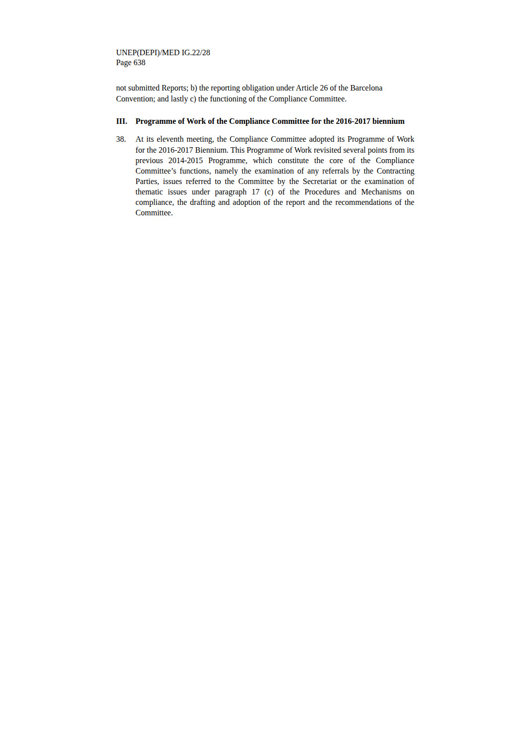UNEP(DEPI)/MED IG.22/28
Page 638
not submitted Reports; b) the reporting obligation under Article 26 of the Barcelona Convention; and lastly c) the functioning of the Compliance Committee.
III. Programme of Work of the Compliance Committee for the 2016-2017 biennium
38. At its eleventh meeting, the Compliance Committee adopted its Programme of Work for the 2016-2017 Biennium. This Programme of Work revisited several points from its previous 2014-2015 Programme, which constitute the core of the Compliance Committee’s functions, namely the examination of any referrals by the Contracting Parties, issues referred to the Committee by the Secretariat or the examination of thematic issues under paragraph 17 (c) of the Procedures and Mechanisms on compliance, the drafting and adoption of the report and the recommendations of the Committee.